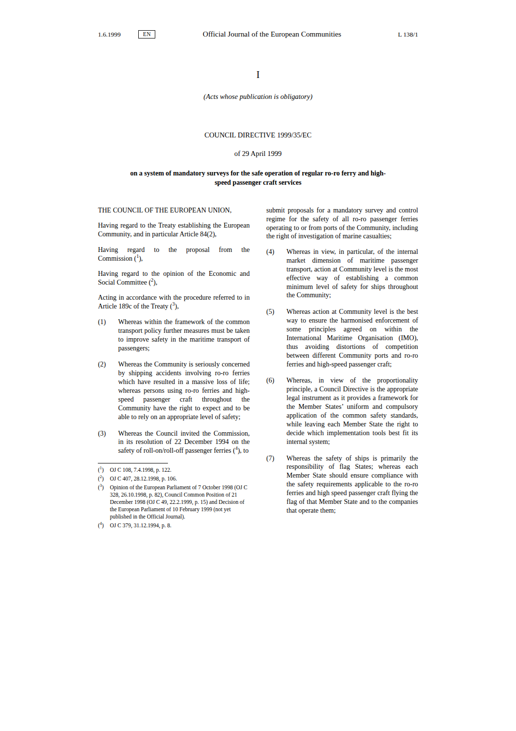1.6.1999
EN
Official Journal of the European Communities
L 138/1
I
(Acts whose publication is obligatory)
COUNCIL DIRECTIVE 1999/35/EC
of 29 April 1999
on a system of mandatory surveys for the safe operation of regular ro-ro ferry and high-speed passenger craft services
THE COUNCIL OF THE EUROPEAN UNION,
Having regard to the Treaty establishing the European Community, and in particular Article 84(2),
Having regard to the proposal from the Commission (1),
Having regard to the opinion of the Economic and Social Committee (2),
Acting in accordance with the procedure referred to in Article 189c of the Treaty (3),
(1) Whereas within the framework of the common transport policy further measures must be taken to improve safety in the maritime transport of passengers;
(2) Whereas the Community is seriously concerned by shipping accidents involving ro-ro ferries which have resulted in a massive loss of life; whereas persons using ro-ro ferries and high-speed passenger craft throughout the Community have the right to expect and to be able to rely on an appropriate level of safety;
(3) Whereas the Council invited the Commission, in its resolution of 22 December 1994 on the safety of roll-on/roll-off passenger ferries (4), to
(1) OJ C 108, 7.4.1998, p. 122.
(2) OJ C 407, 28.12.1998, p. 106.
(3) Opinion of the European Parliament of 7 October 1998 (OJ C 328, 26.10.1998, p. 82), Council Common Position of 21 December 1998 (OJ C 49, 22.2.1999, p. 15) and Decision of the European Parliament of 10 February 1999 (not yet published in the Official Journal).
(4) OJ C 379, 31.12.1994, p. 8.
submit proposals for a mandatory survey and control regime for the safety of all ro-ro passenger ferries operating to or from ports of the Community, including the right of investigation of marine casualties;
(4) Whereas in view, in particular, of the internal market dimension of maritime passenger transport, action at Community level is the most effective way of establishing a common minimum level of safety for ships throughout the Community;
(5) Whereas action at Community level is the best way to ensure the harmonised enforcement of some principles agreed on within the International Maritime Organisation (IMO), thus avoiding distortions of competition between different Community ports and ro-ro ferries and high-speed passenger craft;
(6) Whereas, in view of the proportionality principle, a Council Directive is the appropriate legal instrument as it provides a framework for the Member States’ uniform and compulsory application of the common safety standards, while leaving each Member State the right to decide which implementation tools best fit its internal system;
(7) Whereas the safety of ships is primarily the responsibility of flag States; whereas each Member State should ensure compliance with the safety requirements applicable to the ro-ro ferries and high speed passenger craft flying the flag of that Member State and to the companies that operate them;